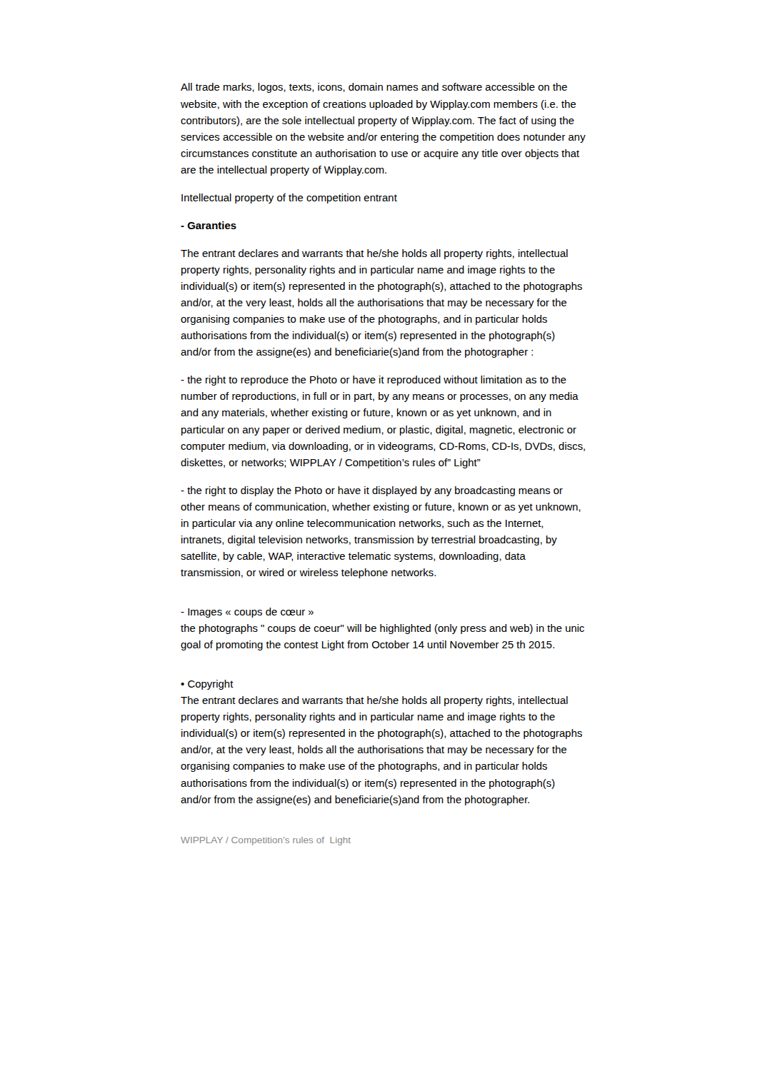All trade marks, logos, texts, icons, domain names and software accessible on the website, with the exception of creations uploaded by Wipplay.com members (i.e. the contributors), are the sole intellectual property of Wipplay.com. The fact of using the services accessible on the website and/or entering the competition does notunder any circumstances constitute an authorisation to use or acquire any title over objects that are the intellectual property of Wipplay.com.
Intellectual property of the competition entrant
- Garanties
The entrant declares and warrants that he/she holds all property rights, intellectual property rights, personality rights and in particular name and image rights to the individual(s) or item(s) represented in the photograph(s), attached to the photographs and/or, at the very least, holds all the authorisations that may be necessary for the organising companies to make use of the photographs, and in particular holds authorisations from the individual(s) or item(s) represented in the photograph(s) and/or from the assigne(es) and beneficiarie(s)and from the photographer :
- the right to reproduce the Photo or have it reproduced without limitation as to the number of reproductions, in full or in part, by any means or processes, on any media and any materials, whether existing or future, known or as yet unknown, and in particular on any paper or derived medium, or plastic, digital, magnetic, electronic or computer medium, via downloading, or in videograms, CD-Roms, CD-Is, DVDs, discs, diskettes, or networks; WIPPLAY / Competition’s rules of” Light”
- the right to display the Photo or have it displayed by any broadcasting means or other means of communication, whether existing or future, known or as yet unknown, in particular via any online telecommunication networks, such as the Internet, intranets, digital television networks, transmission by terrestrial broadcasting, by satellite, by cable, WAP, interactive telematic systems, downloading, data transmission, or wired or wireless telephone networks.
- Images « coups de cœur »
the photographs " coups de coeur" will be highlighted (only press and web) in the unic goal of promoting the contest Light from October 14 until November 25 th 2015.
• Copyright
The entrant declares and warrants that he/she holds all property rights, intellectual property rights, personality rights and in particular name and image rights to the individual(s) or item(s) represented in the photograph(s), attached to the photographs and/or, at the very least, holds all the authorisations that may be necessary for the organising companies to make use of the photographs, and in particular holds authorisations from the individual(s) or item(s) represented in the photograph(s) and/or from the assigne(es) and beneficiarie(s)and from the photographer.
WIPPLAY / Competition’s rules of Light